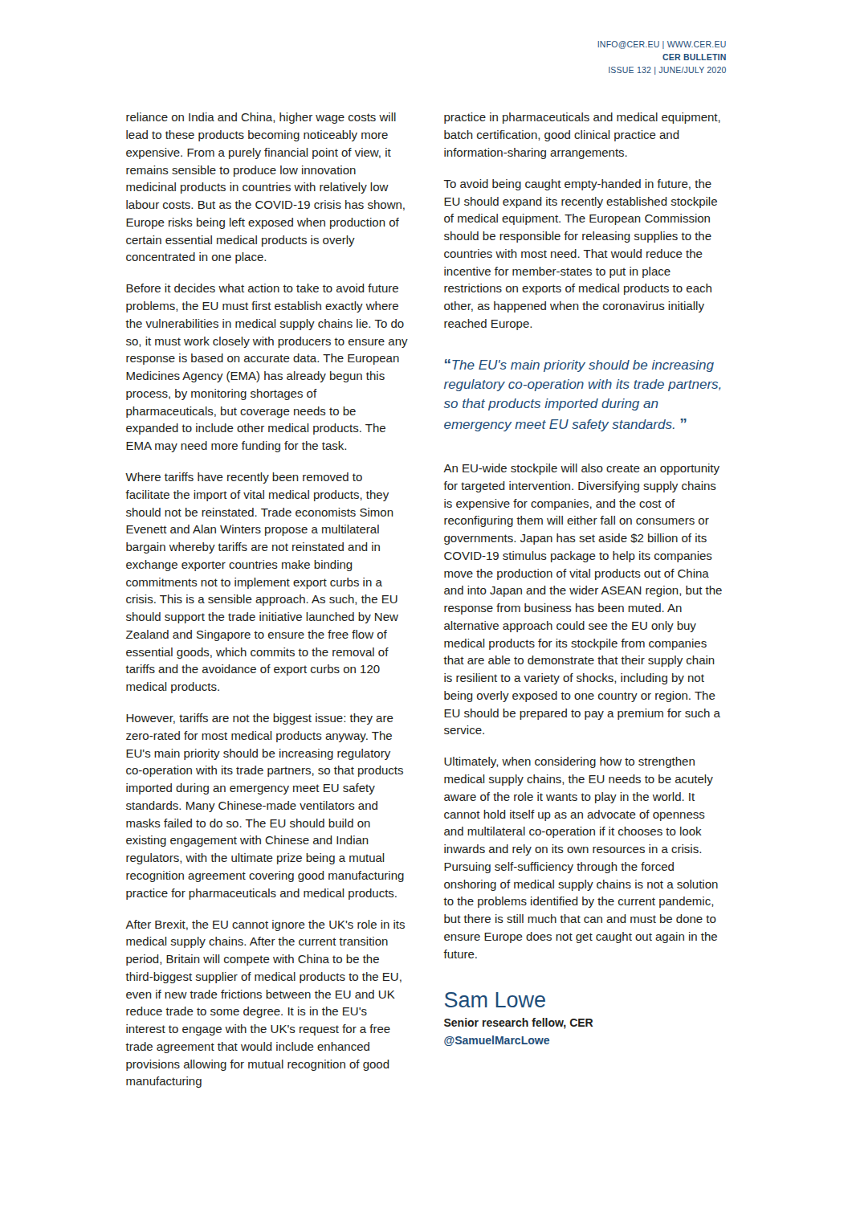INFO@CER.EU | WWW.CER.EU
CER BULLETIN
ISSUE 132 | JUNE/JULY 2020
reliance on India and China, higher wage costs will lead to these products becoming noticeably more expensive. From a purely financial point of view, it remains sensible to produce low innovation medicinal products in countries with relatively low labour costs. But as the COVID-19 crisis has shown, Europe risks being left exposed when production of certain essential medical products is overly concentrated in one place.
Before it decides what action to take to avoid future problems, the EU must first establish exactly where the vulnerabilities in medical supply chains lie. To do so, it must work closely with producers to ensure any response is based on accurate data. The European Medicines Agency (EMA) has already begun this process, by monitoring shortages of pharmaceuticals, but coverage needs to be expanded to include other medical products. The EMA may need more funding for the task.
Where tariffs have recently been removed to facilitate the import of vital medical products, they should not be reinstated. Trade economists Simon Evenett and Alan Winters propose a multilateral bargain whereby tariffs are not reinstated and in exchange exporter countries make binding commitments not to implement export curbs in a crisis. This is a sensible approach. As such, the EU should support the trade initiative launched by New Zealand and Singapore to ensure the free flow of essential goods, which commits to the removal of tariffs and the avoidance of export curbs on 120 medical products.
However, tariffs are not the biggest issue: they are zero-rated for most medical products anyway. The EU's main priority should be increasing regulatory co-operation with its trade partners, so that products imported during an emergency meet EU safety standards. Many Chinese-made ventilators and masks failed to do so. The EU should build on existing engagement with Chinese and Indian regulators, with the ultimate prize being a mutual recognition agreement covering good manufacturing practice for pharmaceuticals and medical products.
After Brexit, the EU cannot ignore the UK's role in its medical supply chains. After the current transition period, Britain will compete with China to be the third-biggest supplier of medical products to the EU, even if new trade frictions between the EU and UK reduce trade to some degree. It is in the EU's interest to engage with the UK's request for a free trade agreement that would include enhanced provisions allowing for mutual recognition of good manufacturing
practice in pharmaceuticals and medical equipment, batch certification, good clinical practice and information-sharing arrangements.
To avoid being caught empty-handed in future, the EU should expand its recently established stockpile of medical equipment. The European Commission should be responsible for releasing supplies to the countries with most need. That would reduce the incentive for member-states to put in place restrictions on exports of medical products to each other, as happened when the coronavirus initially reached Europe.
“The EU's main priority should be increasing regulatory co-operation with its trade partners, so that products imported during an emergency meet EU safety standards. ”
An EU-wide stockpile will also create an opportunity for targeted intervention. Diversifying supply chains is expensive for companies, and the cost of reconfiguring them will either fall on consumers or governments. Japan has set aside $2 billion of its COVID-19 stimulus package to help its companies move the production of vital products out of China and into Japan and the wider ASEAN region, but the response from business has been muted. An alternative approach could see the EU only buy medical products for its stockpile from companies that are able to demonstrate that their supply chain is resilient to a variety of shocks, including by not being overly exposed to one country or region. The EU should be prepared to pay a premium for such a service.
Ultimately, when considering how to strengthen medical supply chains, the EU needs to be acutely aware of the role it wants to play in the world. It cannot hold itself up as an advocate of openness and multilateral co-operation if it chooses to look inwards and rely on its own resources in a crisis. Pursuing self-sufficiency through the forced onshoring of medical supply chains is not a solution to the problems identified by the current pandemic, but there is still much that can and must be done to ensure Europe does not get caught out again in the future.
Sam Lowe
Senior research fellow, CER
@SamuelMarcLowe